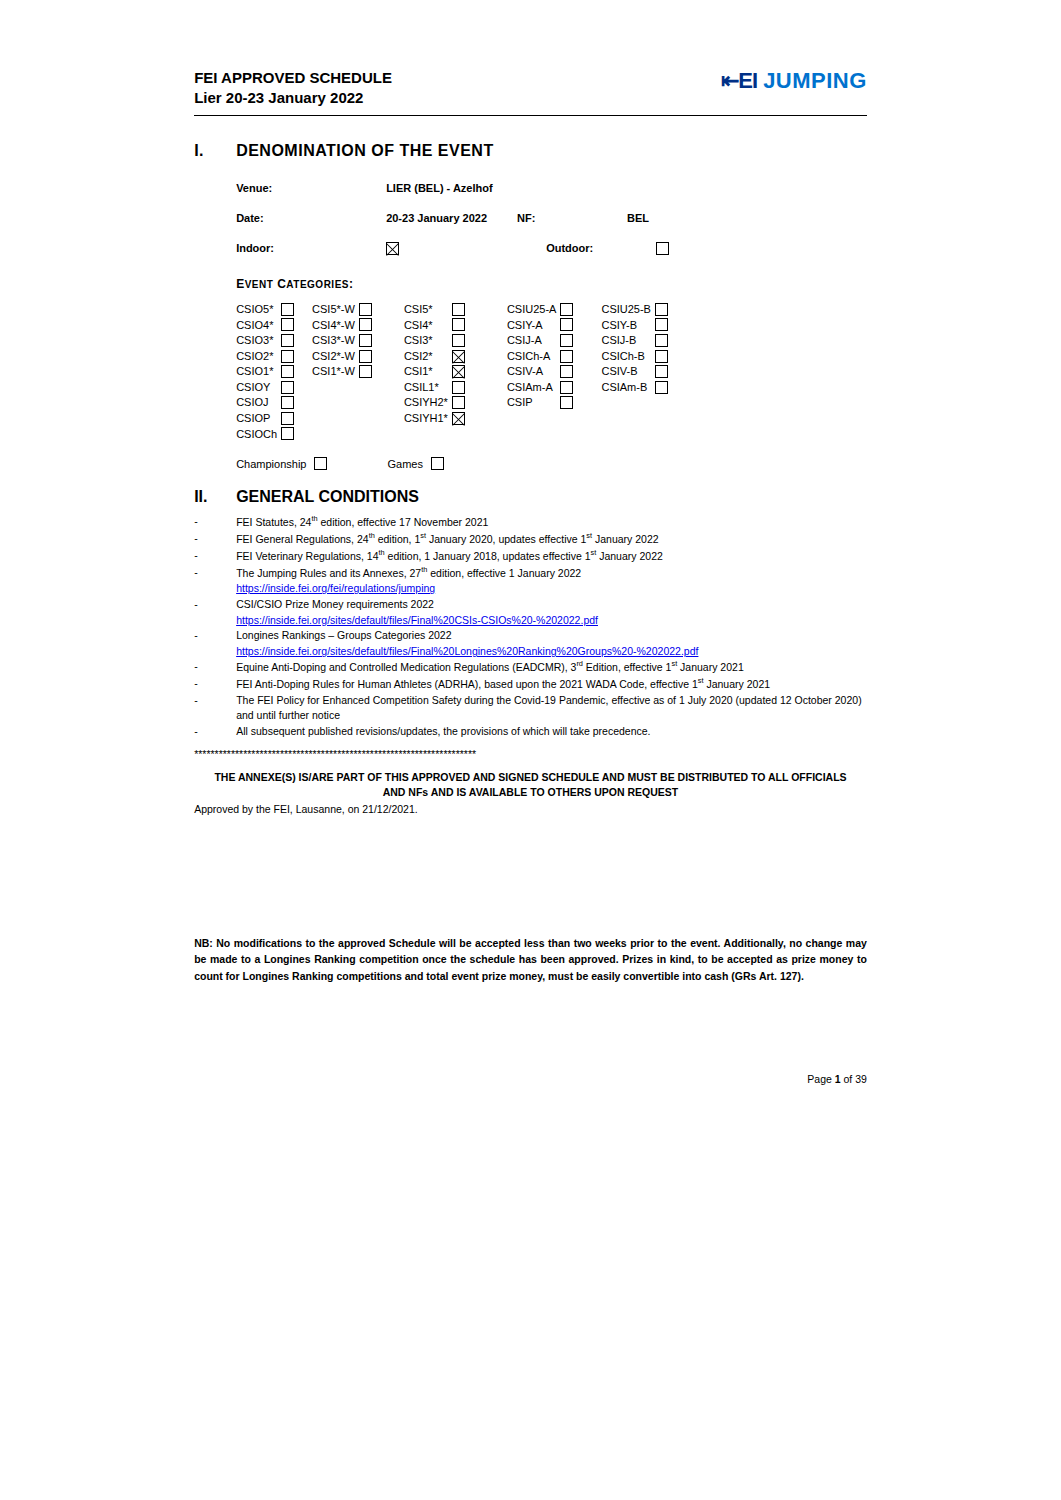FEI APPROVED SCHEDULE
Lier 20-23 January 2022
⇤EI JUMPING
I. DENOMINATION OF THE EVENT
Venue: LIER (BEL) - Azelhof
Date: 20-23 January 2022 NF: BEL
Indoor: Outdoor:
EVENT CATEGORIES:
| CSIO5* | | CSI5*-W | | CSI5* | | CSIU25-A | | CSIU25-B | |
| CSIO4* | | CSI4*-W | | CSI4* | | CSIY-A | | CSIY-B | |
| CSIO3* | | CSI3*-W | | CSI3* | | CSIJ-A | | CSIJ-B | |
| CSIO2* | | CSI2*-W | | CSI2* | | CSICh-A | | CSICh-B | |
| CSIO1* | | CSI1*-W | | CSI1* | | CSIV-A | | CSIV-B | |
| CSIOY | | | | CSIL1* | | CSIAm-A | | CSIAm-B | |
| CSIOJ | | | | CSIYH2* | | CSIP | | | |
| CSIOP | | | | CSIYH1* | | | | | |
| CSIOCh | | | | | | | | | |
Championship Games
II. GENERAL CONDITIONS
-FEI Statutes, 24th edition, effective 17 November 2021
-FEI General Regulations, 24th edition, 1st January 2020, updates effective 1st January 2022
-FEI Veterinary Regulations, 14th edition, 1 January 2018, updates effective 1st January 2022
-The Jumping Rules and its Annexes, 27th edition, effective 1 January 2022
https://inside.fei.org/fei/regulations/jumping
-CSI/CSIO Prize Money requirements 2022
https://inside.fei.org/sites/default/files/Final%20CSIs-CSIOs%20-%202022.pdf
-Longines Rankings – Groups Categories 2022
https://inside.fei.org/sites/default/files/Final%20Longines%20Ranking%20Groups%20-%202022.pdf
-Equine Anti-Doping and Controlled Medication Regulations (EADCMR), 3rd Edition, effective 1st January 2021
-FEI Anti-Doping Rules for Human Athletes (ADRHA), based upon the 2021 WADA Code, effective 1st January 2021
-The FEI Policy for Enhanced Competition Safety during the Covid-19 Pandemic, effective as of 1 July 2020 (updated 12 October 2020) and until further notice
-All subsequent published revisions/updates, the provisions of which will take precedence.
*********************************************************************
THE ANNEXE(S) IS/ARE PART OF THIS APPROVED AND SIGNED SCHEDULE AND MUST BE DISTRIBUTED TO ALL OFFICIALS AND NFs AND IS AVAILABLE TO OTHERS UPON REQUEST
Approved by the FEI, Lausanne, on 21/12/2021.
NB: No modifications to the approved Schedule will be accepted less than two weeks prior to the event. Additionally, no change may be made to a Longines Ranking competition once the schedule has been approved. Prizes in kind, to be accepted as prize money to count for Longines Ranking competitions and total event prize money, must be easily convertible into cash (GRs Art. 127).
Page 1 of 39